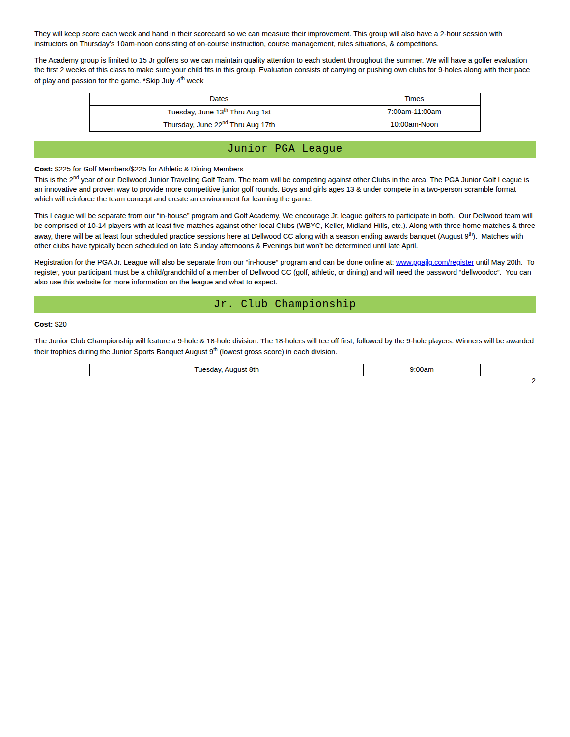They will keep score each week and hand in their scorecard so we can measure their improvement. This group will also have a 2-hour session with instructors on Thursday’s 10am-noon consisting of on-course instruction, course management, rules situations, & competitions.
The Academy group is limited to 15 Jr golfers so we can maintain quality attention to each student throughout the summer. We will have a golfer evaluation the first 2 weeks of this class to make sure your child fits in this group. Evaluation consists of carrying or pushing own clubs for 9-holes along with their pace of play and passion for the game. *Skip July 4th week
| Dates | Times |
| Tuesday, June 13 th Thru Aug 1st | 7:00am-11:00am |
| Thursday, June 22 nd Thru Aug 17th | 10:00am-Noon |
Junior PGA League
Cost: $225 for Golf Members/$225 for Athletic & Dining Members
This is the 2nd year of our Dellwood Junior Traveling Golf Team. The team will be competing against other Clubs in the area. The PGA Junior Golf League is an innovative and proven way to provide more competitive junior golf rounds. Boys and girls ages 13 & under compete in a two-person scramble format which will reinforce the team concept and create an environment for learning the game.
This League will be separate from our “in-house” program and Golf Academy. We encourage Jr. league golfers to participate in both. Our Dellwood team will be comprised of 10-14 players with at least five matches against other local Clubs (WBYC, Keller, Midland Hills, etc.). Along with three home matches & three away, there will be at least four scheduled practice sessions here at Dellwood CC along with a season ending awards banquet (August 9th). Matches with other clubs have typically been scheduled on late Sunday afternoons & Evenings but won’t be determined until late April.
Registration for the PGA Jr. League will also be separate from our “in-house” program and can be done online at: www.pgajlg.com/register until May 20th. To register, your participant must be a child/grandchild of a member of Dellwood CC (golf, athletic, or dining) and will need the password “dellwoodcc”. You can also use this website for more information on the league and what to expect.
Jr. Club Championship
Cost: $20
The Junior Club Championship will feature a 9-hole & 18-hole division. The 18-holers will tee off first, followed by the 9-hole players. Winners will be awarded their trophies during the Junior Sports Banquet August 9th (lowest gross score) in each division.
| Tuesday, August 8th | 9:00am |
2